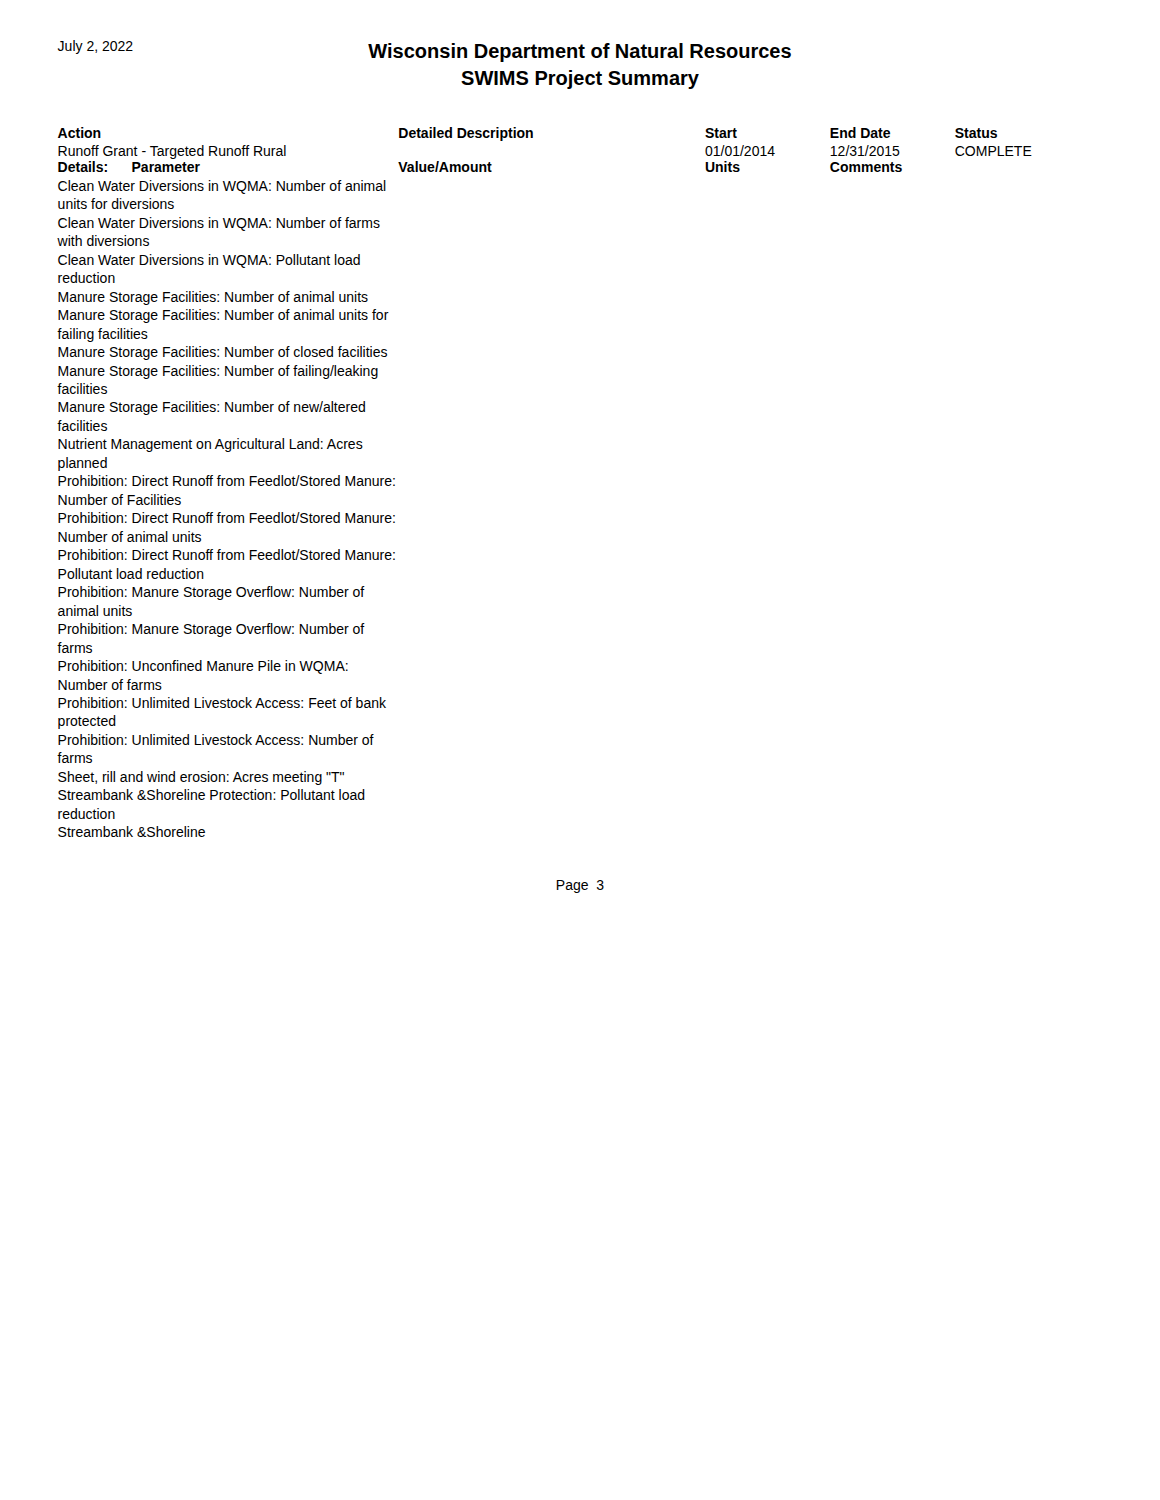July 2, 2022
Wisconsin Department of Natural Resources
SWIMS Project Summary
| Action | Detailed Description | Start | End Date | Status |
| --- | --- | --- | --- | --- |
| Runoff Grant - Targeted Runoff Rural | | 01/01/2014 | 12/31/2015 | COMPLETE |
| Details: Parameter | Value/Amount | Units | Comments |
| Clean Water Diversions in WQMA: Number of animal units for diversions Clean Water Diversions in WQMA: Number of farms with diversions Clean Water Diversions in WQMA: Pollutant load reduction Manure Storage Facilities: Number of animal units Manure Storage Facilities: Number of animal units for failing facilities Manure Storage Facilities: Number of closed facilities Manure Storage Facilities: Number of failing/leaking facilities Manure Storage Facilities: Number of new/altered facilities Nutrient Management on Agricultural Land: Acres planned Prohibition: Direct Runoff from Feedlot/Stored Manure: Number of Facilities Prohibition: Direct Runoff from Feedlot/Stored Manure: Number of animal units Prohibition: Direct Runoff from Feedlot/Stored Manure: Pollutant load reduction Prohibition: Manure Storage Overflow: Number of animal units Prohibition: Manure Storage Overflow: Number of farms Prohibition: Unconfined Manure Pile in WQMA: Number of farms Prohibition: Unlimited Livestock Access: Feet of bank protected Prohibition: Unlimited Livestock Access: Number of farms Sheet, rill and wind erosion: Acres meeting "T" Streambank &Shoreline Protection: Pollutant load reduction Streambank &Shoreline | | | |
Page 3